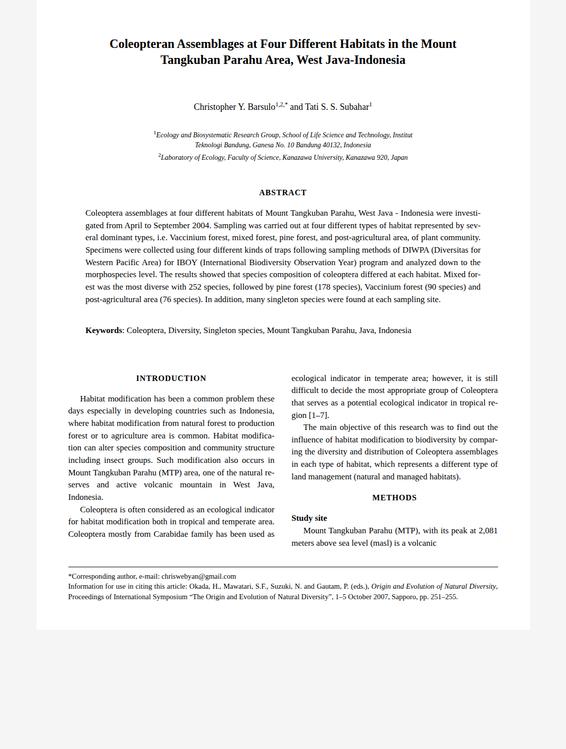Coleopteran Assemblages at Four Different Habitats in the Mount
Tangkuban Parahu Area, West Java-Indonesia
Christopher Y. Barsulo1,2,* and Tati S. S. Subahar1
1Ecology and Biosystematic Research Group, School of Life Science and Technology, Institut
Teknologi Bandung, Ganesa No. 10 Bandung 40132, Indonesia
2Laboratory of Ecology, Faculty of Science, Kanazawa University, Kanazawa 920, Japan
ABSTRACT
Coleoptera assemblages at four different habitats of Mount Tangkuban Parahu, West Java - Indonesia were investigated from April to September 2004. Sampling was carried out at four different types of habitat represented by several dominant types, i.e. Vaccinium forest, mixed forest, pine forest, and post-agricultural area, of plant community. Specimens were collected using four different kinds of traps following sampling methods of DIWPA (Diversitas for Western Pacific Area) for IBOY (International Biodiversity Observation Year) program and analyzed down to the morphospecies level. The results showed that species composition of coleoptera differed at each habitat. Mixed forest was the most diverse with 252 species, followed by pine forest (178 species), Vaccinium forest (90 species) and post-agricultural area (76 species). In addition, many singleton species were found at each sampling site.
Keywords: Coleoptera, Diversity, Singleton species, Mount Tangkuban Parahu, Java, Indonesia
INTRODUCTION
Habitat modification has been a common problem these days especially in developing countries such as Indonesia, where habitat modification from natural forest to production forest or to agriculture area is common. Habitat modification can alter species composition and community structure including insect groups. Such modification also occurs in Mount Tangkuban Parahu (MTP) area, one of the natural reserves and active volcanic mountain in West Java, Indonesia.
Coleoptera is often considered as an ecological indicator for habitat modification both in tropical and temperate area. Coleoptera mostly from Carabidae family has been used as ecological indicator in temperate area; however, it is still difficult to decide the most appropriate group of Coleoptera that serves as a potential ecological indicator in tropical region [1–7].
The main objective of this research was to find out the influence of habitat modification to biodiversity by comparing the diversity and distribution of Coleoptera assemblages in each type of habitat, which represents a different type of land management (natural and managed habitats).
METHODS
Study site
Mount Tangkuban Parahu (MTP), with its peak at 2,081 meters above sea level (masl) is a volcanic
*Corresponding author, e-mail: chriswebyan@gmail.com
Information for use in citing this article: Okada, H., Mawatari, S.F., Suzuki, N. and Gautam, P. (eds.), Origin and Evolution of Natural Diversity, Proceedings of International Symposium “The Origin and Evolution of Natural Diversity”, 1–5 October 2007, Sapporo, pp. 251–255.